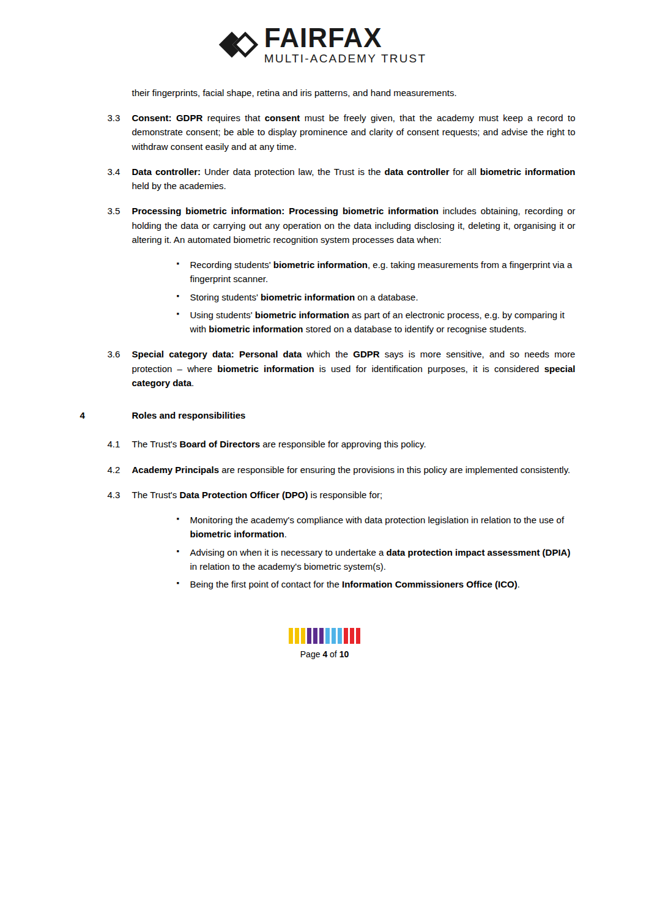FAIRFAX
MULTI-ACADEMY TRUST
their fingerprints, facial shape, retina and iris patterns, and hand measurements.
3.3
Consent: GDPR requires that consent must be freely given, that the academy must keep a record to demonstrate consent; be able to display prominence and clarity of consent requests; and advise the right to withdraw consent easily and at any time.
3.4
Data controller: Under data protection law, the Trust is the data controller for all biometric information held by the academies.
3.5
Processing biometric information: Processing biometric information includes obtaining, recording or holding the data or carrying out any operation on the data including disclosing it, deleting it, organising it or altering it. An automated biometric recognition system processes data when:
Recording students' biometric information, e.g. taking measurements from a fingerprint via a fingerprint scanner.
Storing students' biometric information on a database.
Using students' biometric information as part of an electronic process, e.g. by comparing it with biometric information stored on a database to identify or recognise students.
3.6
Special category data: Personal data which the GDPR says is more sensitive, and so needs more protection – where biometric information is used for identification purposes, it is considered special category data.
4
Roles and responsibilities
4.1
The Trust's Board of Directors are responsible for approving this policy.
4.2
Academy Principals are responsible for ensuring the provisions in this policy are implemented consistently.
4.3
The Trust's Data Protection Officer (DPO) is responsible for;
Monitoring the academy's compliance with data protection legislation in relation to the use of biometric information.
Advising on when it is necessary to undertake a data protection impact assessment (DPIA) in relation to the academy's biometric system(s).
Being the first point of contact for the Information Commissioners Office (ICO).
Page 4 of 10